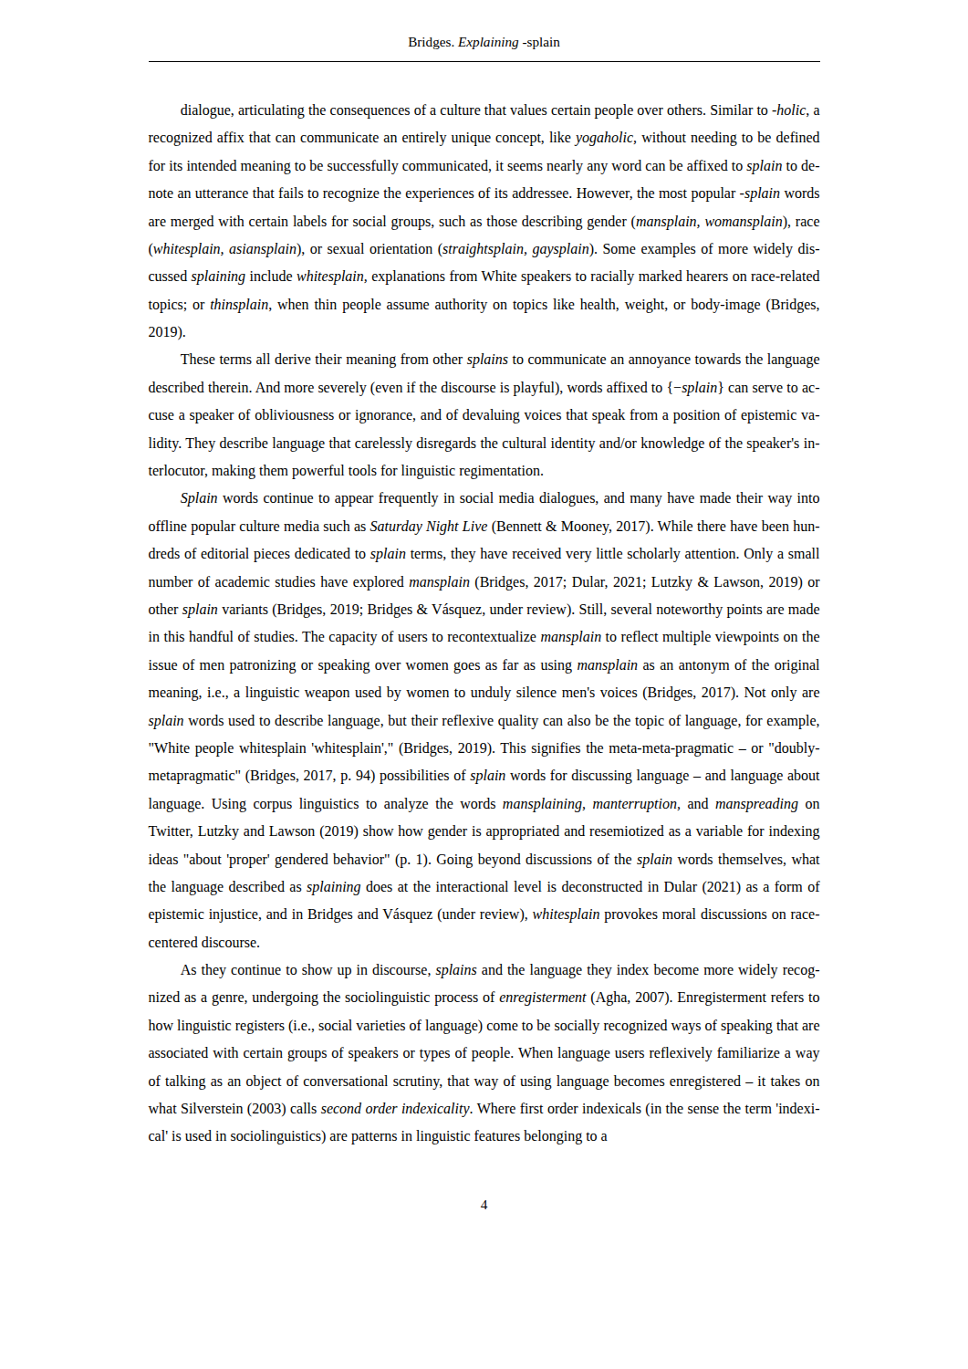Bridges. Explaining -splain
dialogue, articulating the consequences of a culture that values certain people over others. Similar to -holic, a recognized affix that can communicate an entirely unique concept, like yogaholic, without needing to be defined for its intended meaning to be successfully communicated, it seems nearly any word can be affixed to splain to denote an utterance that fails to recognize the experiences of its addressee. However, the most popular -splain words are merged with certain labels for social groups, such as those describing gender (mansplain, womansplain), race (whitesplain, asiansplain), or sexual orientation (straightsplain, gaysplain). Some examples of more widely discussed splaining include whitesplain, explanations from White speakers to racially marked hearers on race-related topics; or thinsplain, when thin people assume authority on topics like health, weight, or body-image (Bridges, 2019).
These terms all derive their meaning from other splains to communicate an annoyance towards the language described therein. And more severely (even if the discourse is playful), words affixed to {−splain} can serve to accuse a speaker of obliviousness or ignorance, and of devaluing voices that speak from a position of epistemic validity. They describe language that carelessly disregards the cultural identity and/or knowledge of the speaker's interlocutor, making them powerful tools for linguistic regimentation.
Splain words continue to appear frequently in social media dialogues, and many have made their way into offline popular culture media such as Saturday Night Live (Bennett & Mooney, 2017). While there have been hundreds of editorial pieces dedicated to splain terms, they have received very little scholarly attention. Only a small number of academic studies have explored mansplain (Bridges, 2017; Dular, 2021; Lutzky & Lawson, 2019) or other splain variants (Bridges, 2019; Bridges & Vásquez, under review). Still, several noteworthy points are made in this handful of studies. The capacity of users to recontextualize mansplain to reflect multiple viewpoints on the issue of men patronizing or speaking over women goes as far as using mansplain as an antonym of the original meaning, i.e., a linguistic weapon used by women to unduly silence men's voices (Bridges, 2017). Not only are splain words used to describe language, but their reflexive quality can also be the topic of language, for example, "White people whitesplain 'whitesplain'," (Bridges, 2019). This signifies the meta-meta-pragmatic – or "doubly-metapragmatic" (Bridges, 2017, p. 94) possibilities of splain words for discussing language – and language about language. Using corpus linguistics to analyze the words mansplaining, manterruption, and manspreading on Twitter, Lutzky and Lawson (2019) show how gender is appropriated and resemiotized as a variable for indexing ideas "about 'proper' gendered behavior" (p. 1). Going beyond discussions of the splain words themselves, what the language described as splaining does at the interactional level is deconstructed in Dular (2021) as a form of epistemic injustice, and in Bridges and Vásquez (under review), whitesplain provokes moral discussions on race-centered discourse.
As they continue to show up in discourse, splains and the language they index become more widely recognized as a genre, undergoing the sociolinguistic process of enregisterment (Agha, 2007). Enregisterment refers to how linguistic registers (i.e., social varieties of language) come to be socially recognized ways of speaking that are associated with certain groups of speakers or types of people. When language users reflexively familiarize a way of talking as an object of conversational scrutiny, that way of using language becomes enregistered – it takes on what Silverstein (2003) calls second order indexicality. Where first order indexicals (in the sense the term 'indexical' is used in sociolinguistics) are patterns in linguistic features belonging to a
4